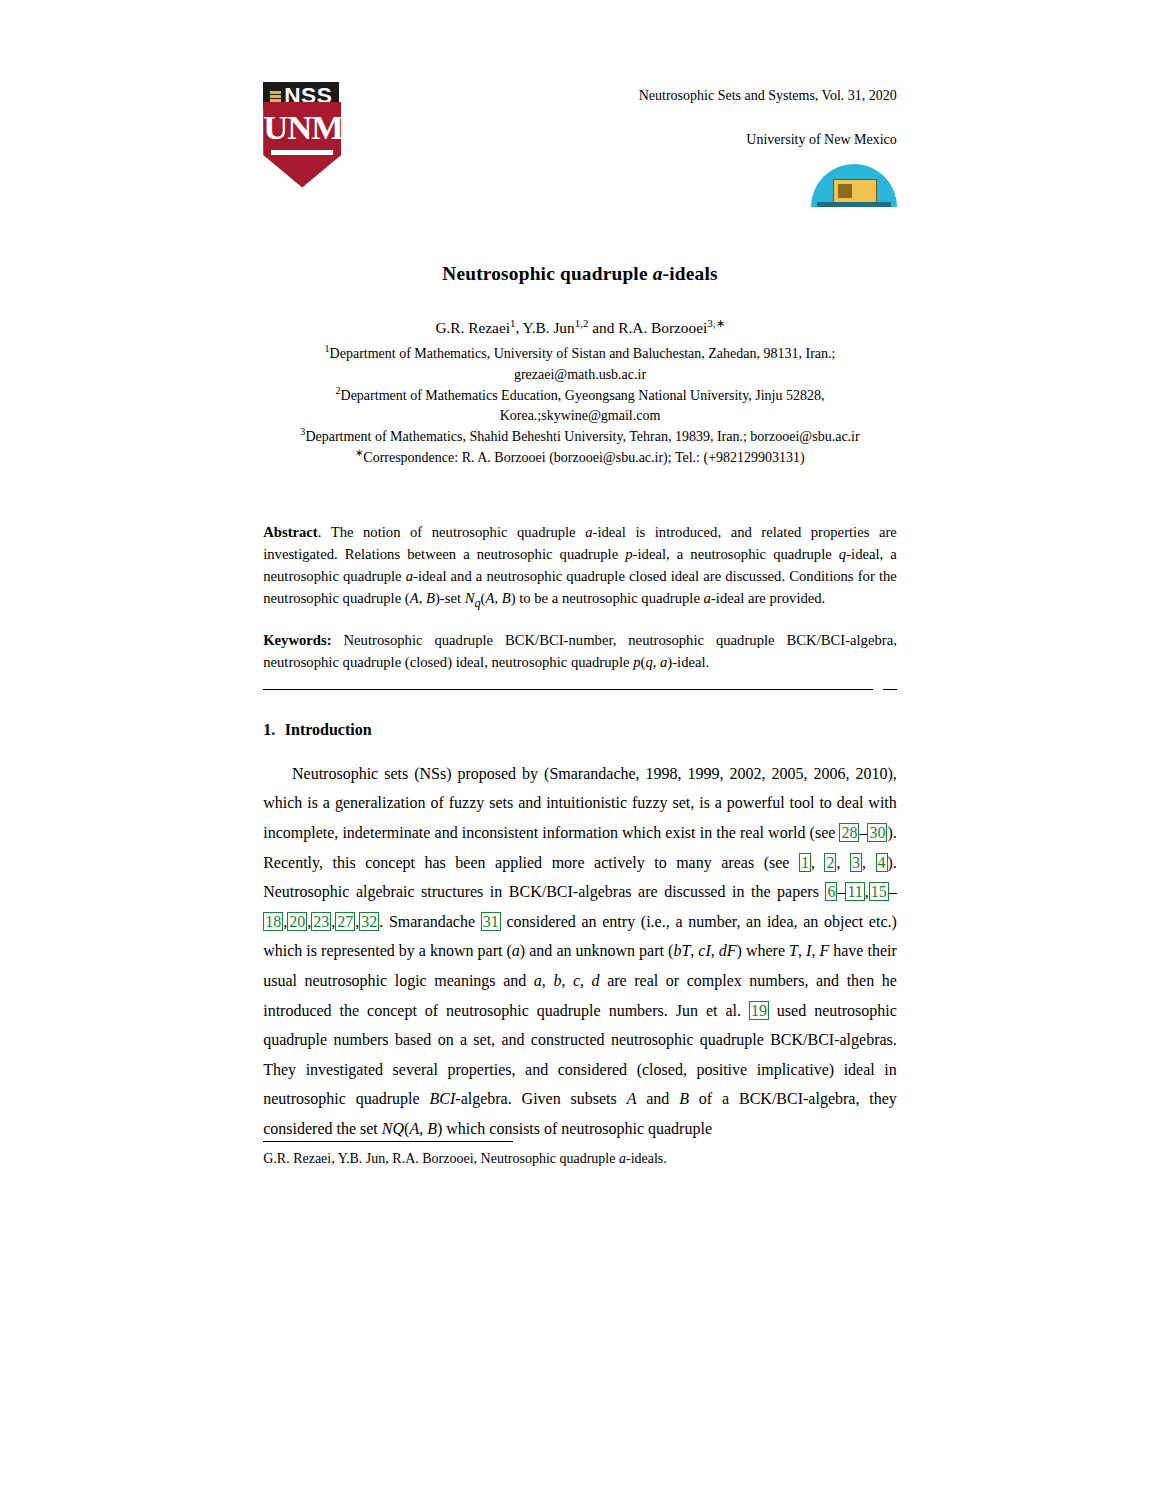NSS
Neutrosophic Sets and Systems, Vol. 31, 2020
UNM
University of New Mexico
Neutrosophic quadruple a-ideals
G.R. Rezaei1, Y.B. Jun1,2 and R.A. Borzooei3,∗
1Department of Mathematics, University of Sistan and Baluchestan, Zahedan, 98131, Iran.;
grezaei@math.usb.ac.ir
2Department of Mathematics Education, Gyeongsang National University, Jinju 52828,
Korea.;skywine@gmail.com
3Department of Mathematics, Shahid Beheshti University, Tehran, 19839, Iran.; borzooei@sbu.ac.ir
∗Correspondence: R. A. Borzooei (borzooei@sbu.ac.ir); Tel.: (+982129903131)
Abstract. The notion of neutrosophic quadruple a-ideal is introduced, and related properties are investigated. Relations between a neutrosophic quadruple p-ideal, a neutrosophic quadruple q-ideal, a neutrosophic quadruple a-ideal and a neutrosophic quadruple closed ideal are discussed. Conditions for the neutrosophic quadruple (A, B)-set Nq(A, B) to be a neutrosophic quadruple a-ideal are provided.
Keywords: Neutrosophic quadruple BCK/BCI-number, neutrosophic quadruple BCK/BCI-algebra, neutrosophic quadruple (closed) ideal, neutrosophic quadruple p(q, a)-ideal.
1. Introduction
Neutrosophic sets (NSs) proposed by (Smarandache, 1998, 1999, 2002, 2005, 2006, 2010), which is a generalization of fuzzy sets and intuitionistic fuzzy set, is a powerful tool to deal with incomplete, indeterminate and inconsistent information which exist in the real world (see 28–30). Recently, this concept has been applied more actively to many areas (see 1, 2, 3, 4). Neutrosophic algebraic structures in BCK/BCI-algebras are discussed in the papers 6–11,15–18,20,23,27,32. Smarandache 31 considered an entry (i.e., a number, an idea, an object etc.) which is represented by a known part (a) and an unknown part (bT, cI, dF) where T, I, F have their usual neutrosophic logic meanings and a, b, c, d are real or complex numbers, and then he introduced the concept of neutrosophic quadruple numbers. Jun et al. 19 used neutrosophic quadruple numbers based on a set, and constructed neutrosophic quadruple BCK/BCI-algebras. They investigated several properties, and considered (closed, positive implicative) ideal in neutrosophic quadruple BCI-algebra. Given subsets A and B of a BCK/BCI-algebra, they considered the set NQ(A, B) which consists of neutrosophic quadruple
G.R. Rezaei, Y.B. Jun, R.A. Borzooei, Neutrosophic quadruple a-ideals.